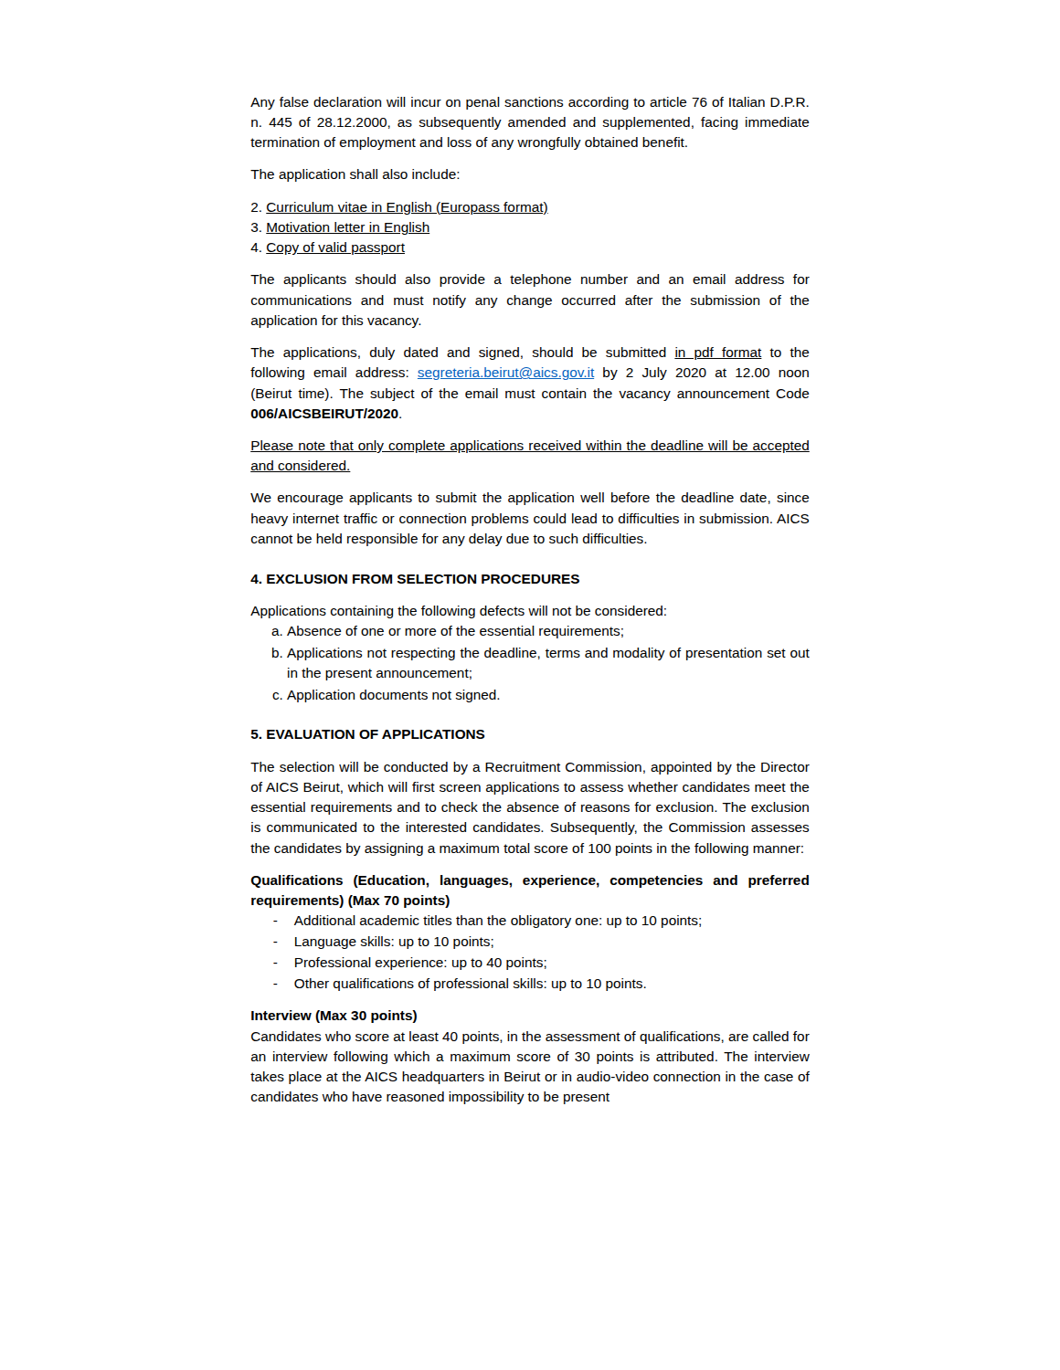Any false declaration will incur on penal sanctions according to article 76 of Italian D.P.R. n. 445 of 28.12.2000, as subsequently amended and supplemented, facing immediate termination of employment and loss of any wrongfully obtained benefit.
The application shall also include:
2. Curriculum vitae in English (Europass format)
3. Motivation letter in English
4. Copy of valid passport
The applicants should also provide a telephone number and an email address for communications and must notify any change occurred after the submission of the application for this vacancy.
The applications, duly dated and signed, should be submitted in pdf format to the following email address: segreteria.beirut@aics.gov.it by 2 July 2020 at 12.00 noon (Beirut time). The subject of the email must contain the vacancy announcement Code 006/AICSBEIRUT/2020.
Please note that only complete applications received within the deadline will be accepted and considered.
We encourage applicants to submit the application well before the deadline date, since heavy internet traffic or connection problems could lead to difficulties in submission. AICS cannot be held responsible for any delay due to such difficulties.
4. EXCLUSION FROM SELECTION PROCEDURES
Applications containing the following defects will not be considered:
Absence of one or more of the essential requirements;
Applications not respecting the deadline, terms and modality of presentation set out in the present announcement;
Application documents not signed.
5. EVALUATION OF APPLICATIONS
The selection will be conducted by a Recruitment Commission, appointed by the Director of AICS Beirut, which will first screen applications to assess whether candidates meet the essential requirements and to check the absence of reasons for exclusion. The exclusion is communicated to the interested candidates. Subsequently, the Commission assesses the candidates by assigning a maximum total score of 100 points in the following manner:
Qualifications (Education, languages, experience, competencies and preferred requirements) (Max 70 points)
Additional academic titles than the obligatory one: up to 10 points;
Language skills: up to 10 points;
Professional experience: up to 40 points;
Other qualifications of professional skills: up to 10 points.
Interview (Max 30 points)
Candidates who score at least 40 points, in the assessment of qualifications, are called for an interview following which a maximum score of 30 points is attributed. The interview takes place at the AICS headquarters in Beirut or in audio-video connection in the case of candidates who have reasoned impossibility to be present